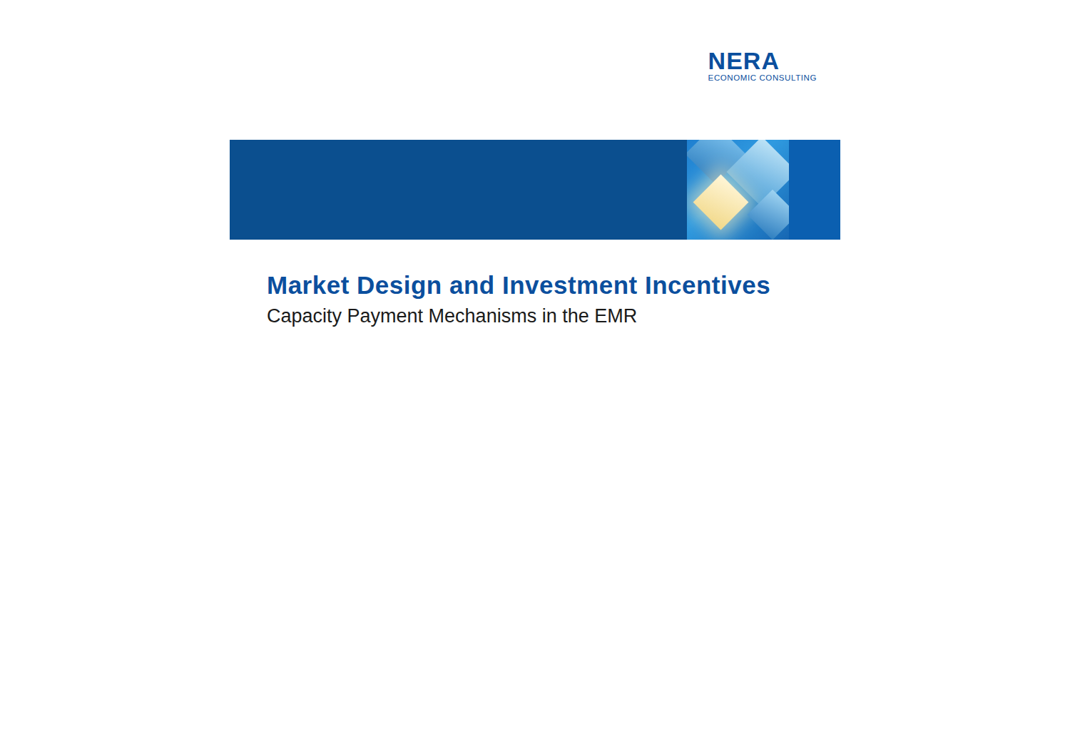NERA
ECONOMIC CONSULTING
Market Design and Investment Incentives
Capacity Payment Mechanisms in the EMR